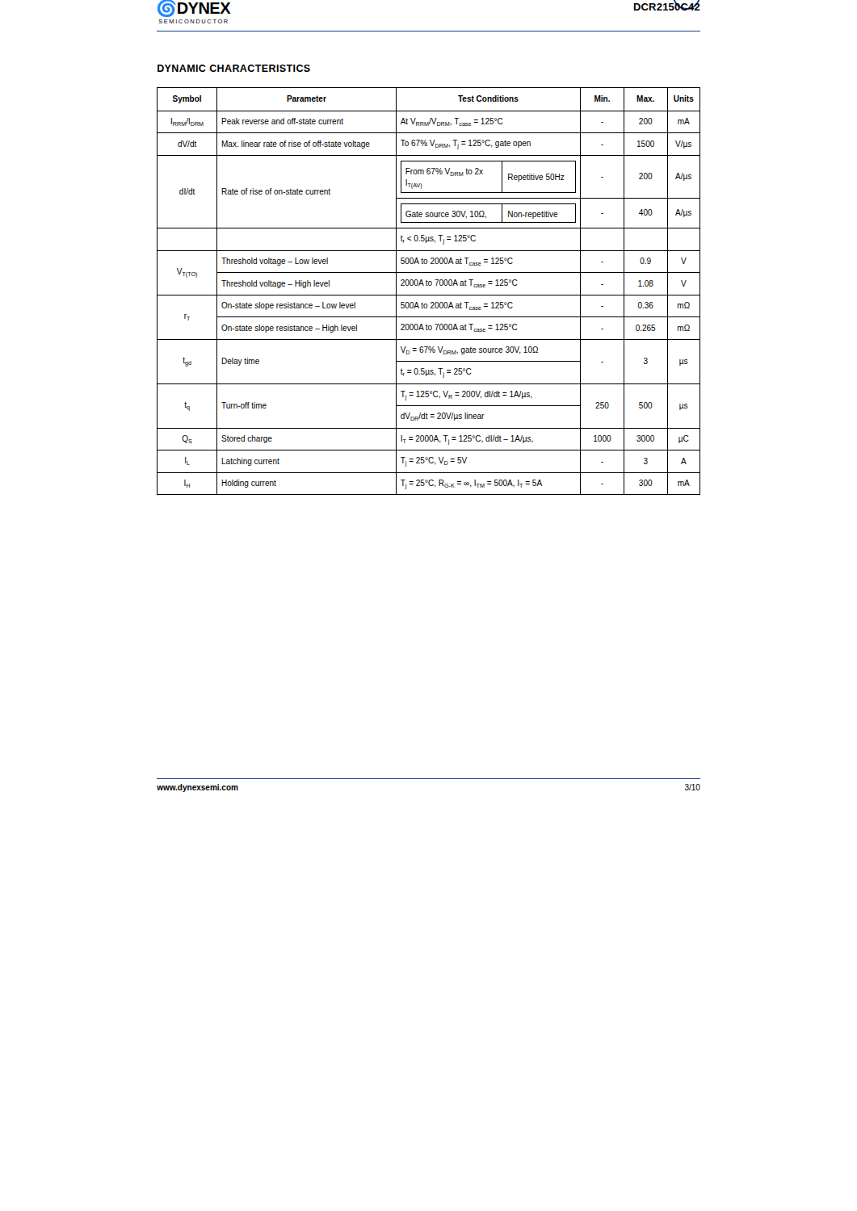2
ISO
9001
Registered
🌀DYNEX
SEMICONDUCTOR
DCR2150C42
DYNAMIC CHARACTERISTICS
| Symbol | Parameter | Test Conditions | Min. | Max. | Units |
| --- | --- | --- | --- | --- | --- |
| I RRM /I DRM | Peak reverse and off-state current | At V RRM /V DRM , T case = 125°C | - | 200 | mA |
| dV/dt | Max. linear rate of rise of off-state voltage | To 67% V DRM , T j = 125°C, gate open | - | 1500 | V/µs |
| dI/dt | Rate of rise of on-state current | / From 67% V DRM to 2x I T(AV) / Repetitive 50Hz / | - | 200 | A/µs |
| / Gate source 30V, 10Ω, / Non-repetitive / | - | 400 | A/µs |
| | | t r < 0.5µs, T j = 125°C | | | |
| V T(TO) | Threshold voltage – Low level | 500A to 2000A at T case = 125°C | - | 0.9 | V |
| Threshold voltage – High level | 2000A to 7000A at T case = 125°C | - | 1.08 | V |
| r T | On-state slope resistance – Low level | 500A to 2000A at T case = 125°C | - | 0.36 | mΩ |
| On-state slope resistance – High level | 2000A to 7000A at T case = 125°C | - | 0.265 | mΩ |
| t gd | Delay time | V D = 67% V DRM , gate source 30V, 10Ω | - | 3 | µs |
| t r = 0.5µs, T j = 25°C |
| t q | Turn-off time | T j = 125°C, V R = 200V, dI/dt = 1A/µs, | 250 | 500 | µs |
| dV DR /dt = 20V/µs linear |
| Q S | Stored charge | I T = 2000A, T j = 125°C, dI/dt – 1A/µs, | 1000 | 3000 | µC |
| I L | Latching current | T j = 25°C, V D = 5V | - | 3 | A |
| I H | Holding current | T j = 25°C, R G-K = ∞, I TM = 500A, I T = 5A | - | 300 | mA |
www.dynexsemi.com 3/10